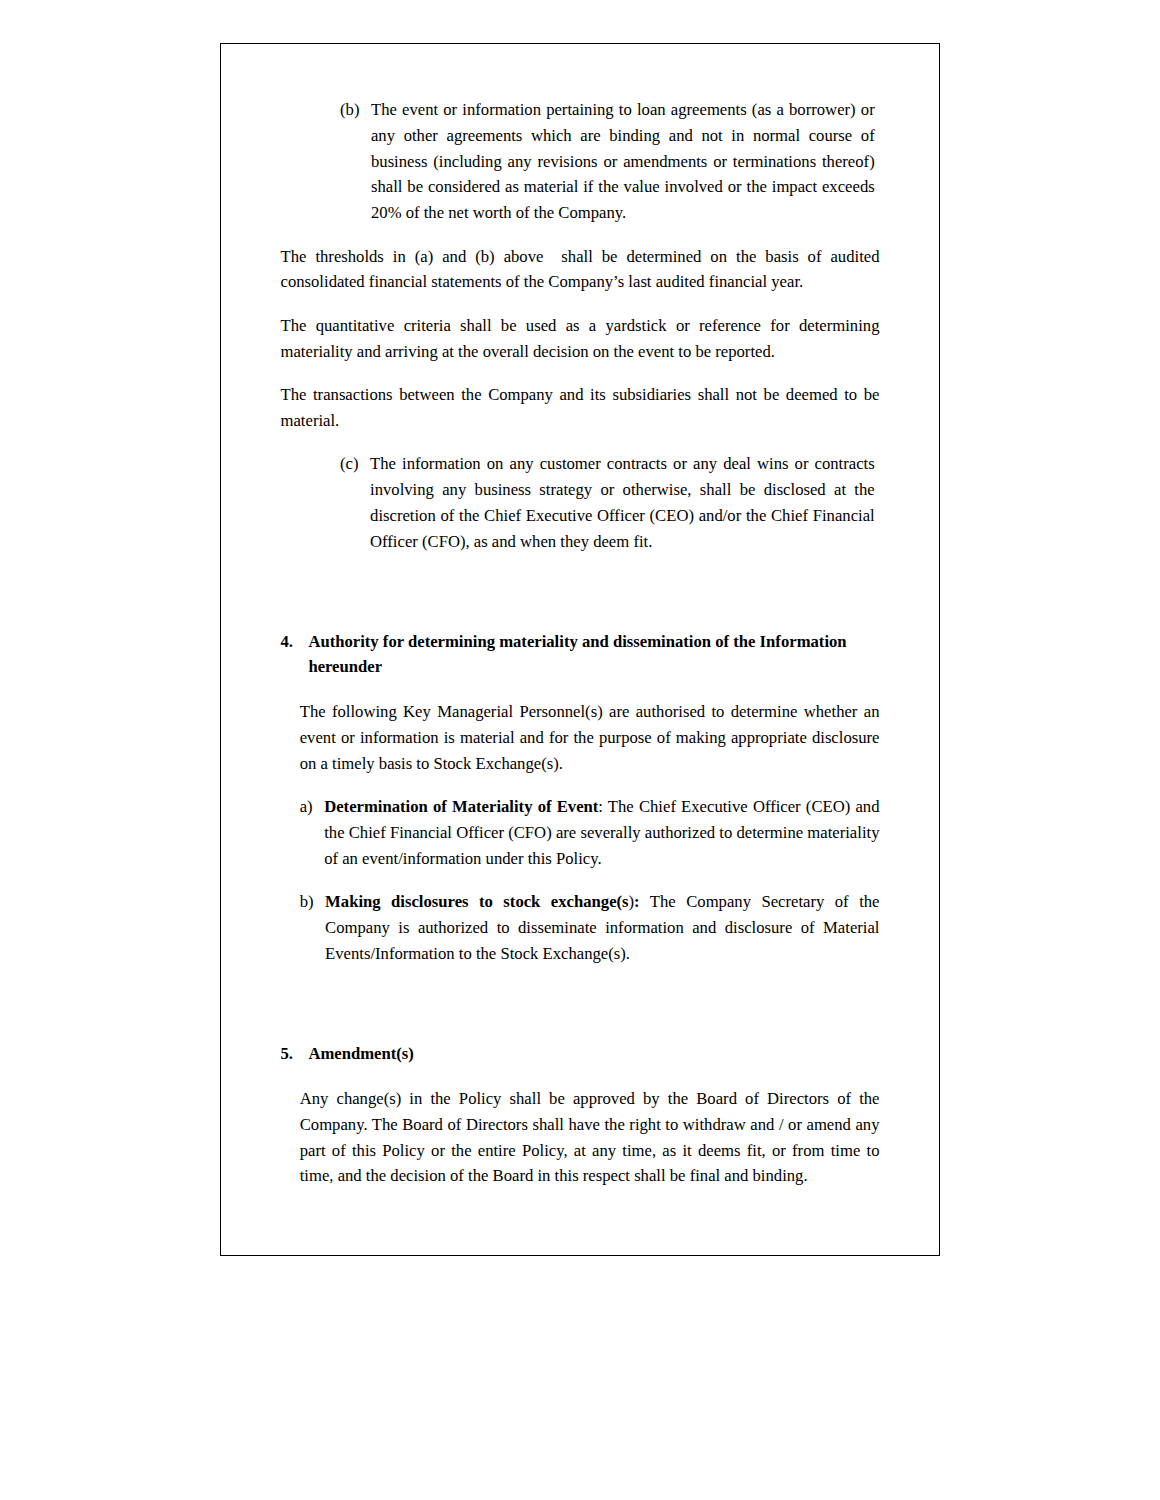(b) The event or information pertaining to loan agreements (as a borrower) or any other agreements which are binding and not in normal course of business (including any revisions or amendments or terminations thereof) shall be considered as material if the value involved or the impact exceeds 20% of the net worth of the Company.
The thresholds in (a) and (b) above shall be determined on the basis of audited consolidated financial statements of the Company’s last audited financial year.
The quantitative criteria shall be used as a yardstick or reference for determining materiality and arriving at the overall decision on the event to be reported.
The transactions between the Company and its subsidiaries shall not be deemed to be material.
(c) The information on any customer contracts or any deal wins or contracts involving any business strategy or otherwise, shall be disclosed at the discretion of the Chief Executive Officer (CEO) and/or the Chief Financial Officer (CFO), as and when they deem fit.
4. Authority for determining materiality and dissemination of the Information hereunder
The following Key Managerial Personnel(s) are authorised to determine whether an event or information is material and for the purpose of making appropriate disclosure on a timely basis to Stock Exchange(s).
a) Determination of Materiality of Event: The Chief Executive Officer (CEO) and the Chief Financial Officer (CFO) are severally authorized to determine materiality of an event/information under this Policy.
b) Making disclosures to stock exchange(s): The Company Secretary of the Company is authorized to disseminate information and disclosure of Material Events/Information to the Stock Exchange(s).
5. Amendment(s)
Any change(s) in the Policy shall be approved by the Board of Directors of the Company. The Board of Directors shall have the right to withdraw and / or amend any part of this Policy or the entire Policy, at any time, as it deems fit, or from time to time, and the decision of the Board in this respect shall be final and binding.